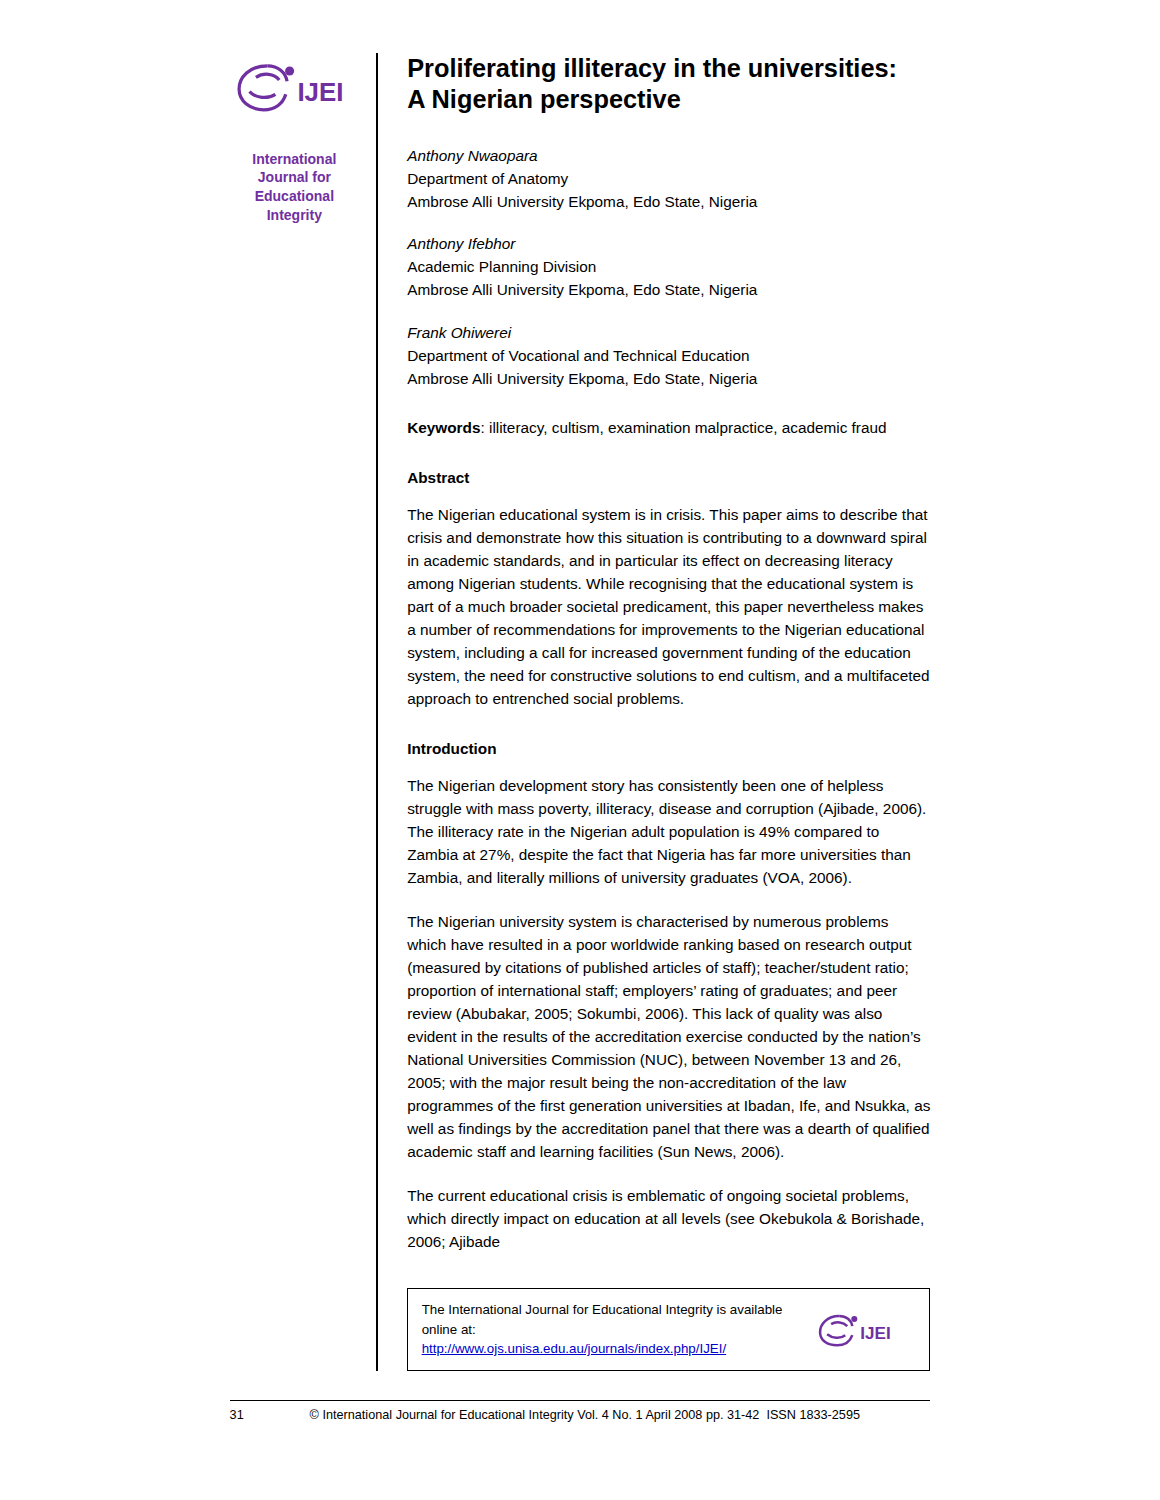IJEI
International
Journal for
Educational
Integrity
Proliferating illiteracy in the universities:
A Nigerian perspective
Anthony Nwaopara
Department of Anatomy
Ambrose Alli University Ekpoma, Edo State, Nigeria
Anthony Ifebhor
Academic Planning Division
Ambrose Alli University Ekpoma, Edo State, Nigeria
Frank Ohiwerei
Department of Vocational and Technical Education
Ambrose Alli University Ekpoma, Edo State, Nigeria
Keywords: illiteracy, cultism, examination malpractice, academic fraud
Abstract
The Nigerian educational system is in crisis. This paper aims to describe that crisis and demonstrate how this situation is contributing to a downward spiral in academic standards, and in particular its effect on decreasing literacy among Nigerian students. While recognising that the educational system is part of a much broader societal predicament, this paper nevertheless makes a number of recommendations for improvements to the Nigerian educational system, including a call for increased government funding of the education system, the need for constructive solutions to end cultism, and a multifaceted approach to entrenched social problems.
Introduction
The Nigerian development story has consistently been one of helpless struggle with mass poverty, illiteracy, disease and corruption (Ajibade, 2006). The illiteracy rate in the Nigerian adult population is 49% compared to Zambia at 27%, despite the fact that Nigeria has far more universities than Zambia, and literally millions of university graduates (VOA, 2006).
The Nigerian university system is characterised by numerous problems which have resulted in a poor worldwide ranking based on research output (measured by citations of published articles of staff); teacher/student ratio; proportion of international staff; employers’ rating of graduates; and peer review (Abubakar, 2005; Sokumbi, 2006). This lack of quality was also evident in the results of the accreditation exercise conducted by the nation’s National Universities Commission (NUC), between November 13 and 26, 2005; with the major result being the non-accreditation of the law programmes of the first generation universities at Ibadan, Ife, and Nsukka, as well as findings by the accreditation panel that there was a dearth of qualified academic staff and learning facilities (Sun News, 2006).
The current educational crisis is emblematic of ongoing societal problems, which directly impact on education at all levels (see Okebukola & Borishade, 2006; Ajibade
The International Journal for Educational Integrity is available online at:
http://www.ojs.unisa.edu.au/journals/index.php/IJEI/
IJEI
31
© International Journal for Educational Integrity Vol. 4 No. 1 April 2008 pp. 31-42 ISSN 1833-2595